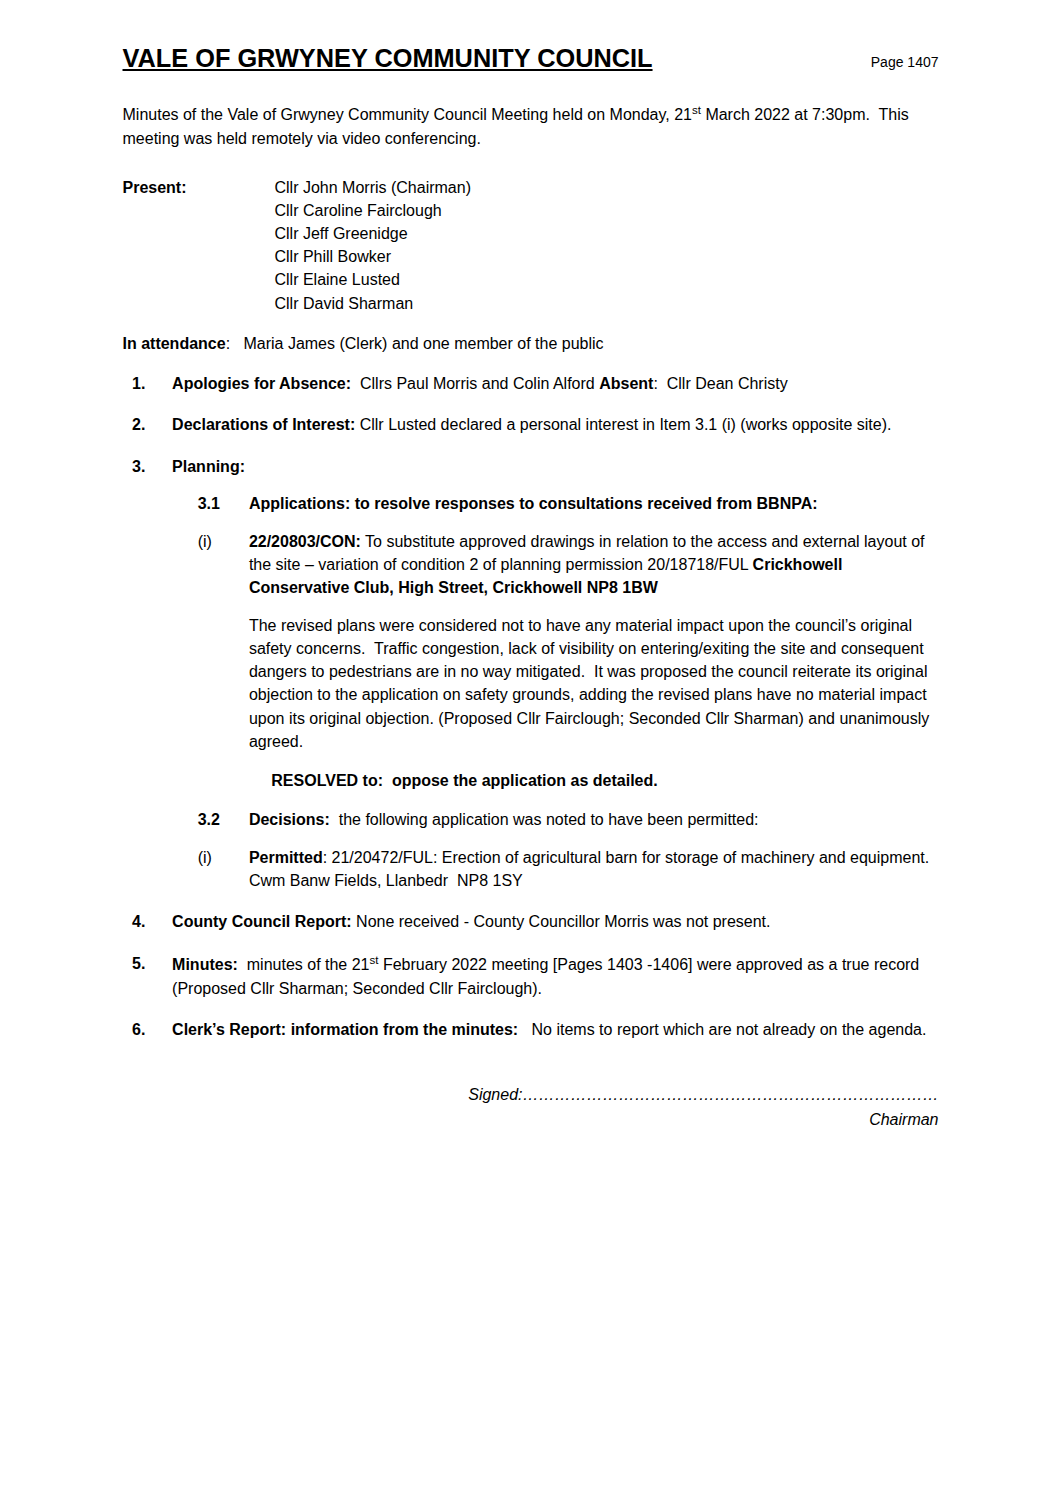VALE OF GRWYNEY COMMUNITY COUNCIL
Page 1407
Minutes of the Vale of Grwyney Community Council Meeting held on Monday, 21st March 2022 at 7:30pm. This meeting was held remotely via video conferencing.
Present:
Cllr John Morris (Chairman)
Cllr Caroline Fairclough
Cllr Jeff Greenidge
Cllr Phill Bowker
Cllr Elaine Lusted
Cllr David Sharman
In attendance: Maria James (Clerk) and one member of the public
Apologies for Absence: Cllrs Paul Morris and Colin Alford Absent: Cllr Dean Christy
Declarations of Interest: Cllr Lusted declared a personal interest in Item 3.1 (i) (works opposite site).
Planning:
3.1
Applications: to resolve responses to consultations received from BBNPA:
(i)
22/20803/CON: To substitute approved drawings in relation to the access and external layout of the site – variation of condition 2 of planning permission 20/18718/FUL Crickhowell Conservative Club, High Street, Crickhowell NP8 1BW
The revised plans were considered not to have any material impact upon the council’s original safety concerns. Traffic congestion, lack of visibility on entering/exiting the site and consequent dangers to pedestrians are in no way mitigated. It was proposed the council reiterate its original objection to the application on safety grounds, adding the revised plans have no material impact upon its original objection. (Proposed Cllr Fairclough; Seconded Cllr Sharman) and unanimously agreed.
RESOLVED to: oppose the application as detailed.
3.2
Decisions: the following application was noted to have been permitted:
(i)
Permitted: 21/20472/FUL: Erection of agricultural barn for storage of machinery and equipment. Cwm Banw Fields, Llanbedr NP8 1SY
County Council Report: None received - County Councillor Morris was not present.
Minutes: minutes of the 21st February 2022 meeting [Pages 1403 -1406] were approved as a true record (Proposed Cllr Sharman; Seconded Cllr Fairclough).
Clerk’s Report: information from the minutes: No items to report which are not already on the agenda.
Signed:…………………………………………………………………… Chairman